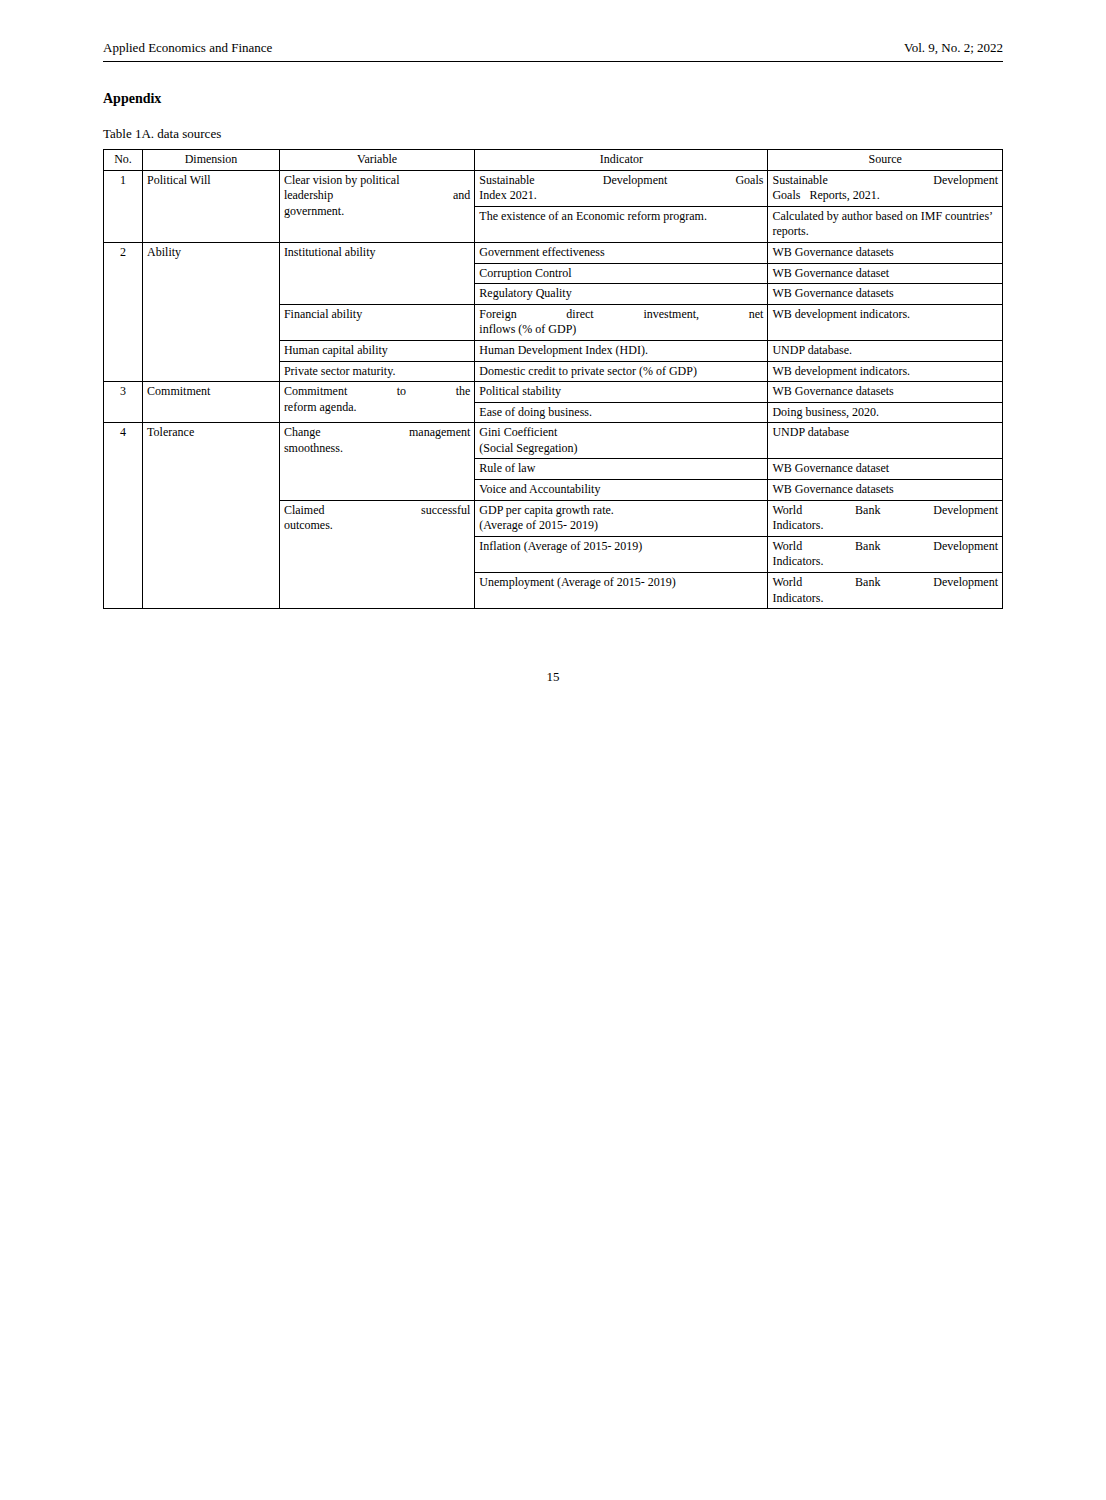Applied Economics and Finance Vol. 9, No. 2; 2022
Appendix
Table 1A. data sources
| No. | Dimension | Variable | Indicator | Source |
| --- | --- | --- | --- | --- |
| 1 | Political Will | Clear vision by political leadership and government. | Sustainable Development Goals Index 2021. | Sustainable Development Goals Reports, 2021. |
| The existence of an Economic reform program. | Calculated by author based on IMF countries’ reports. |
| 2 | Ability | Institutional ability | Government effectiveness | WB Governance datasets |
| Corruption Control | WB Governance dataset |
| Regulatory Quality | WB Governance datasets |
| Financial ability | Foreign direct investment, net inflows (% of GDP) | WB development indicators. |
| Human capital ability | Human Development Index (HDI). | UNDP database. |
| Private sector maturity. | Domestic credit to private sector (% of GDP) | WB development indicators. |
| 3 | Commitment | Commitment to the reform agenda. | Political stability | WB Governance datasets |
| Ease of doing business. | Doing business, 2020. |
| 4 | Tolerance | Change management smoothness. | Gini Coefficient (Social Segregation) | UNDP database |
| Rule of law | WB Governance dataset |
| Voice and Accountability | WB Governance datasets |
| Claimed successful outcomes. | GDP per capita growth rate. (Average of 2015- 2019) | World Bank Development Indicators. |
| Inflation (Average of 2015- 2019) | World Bank Development Indicators. |
| Unemployment (Average of 2015- 2019) | World Bank Development Indicators. |
15